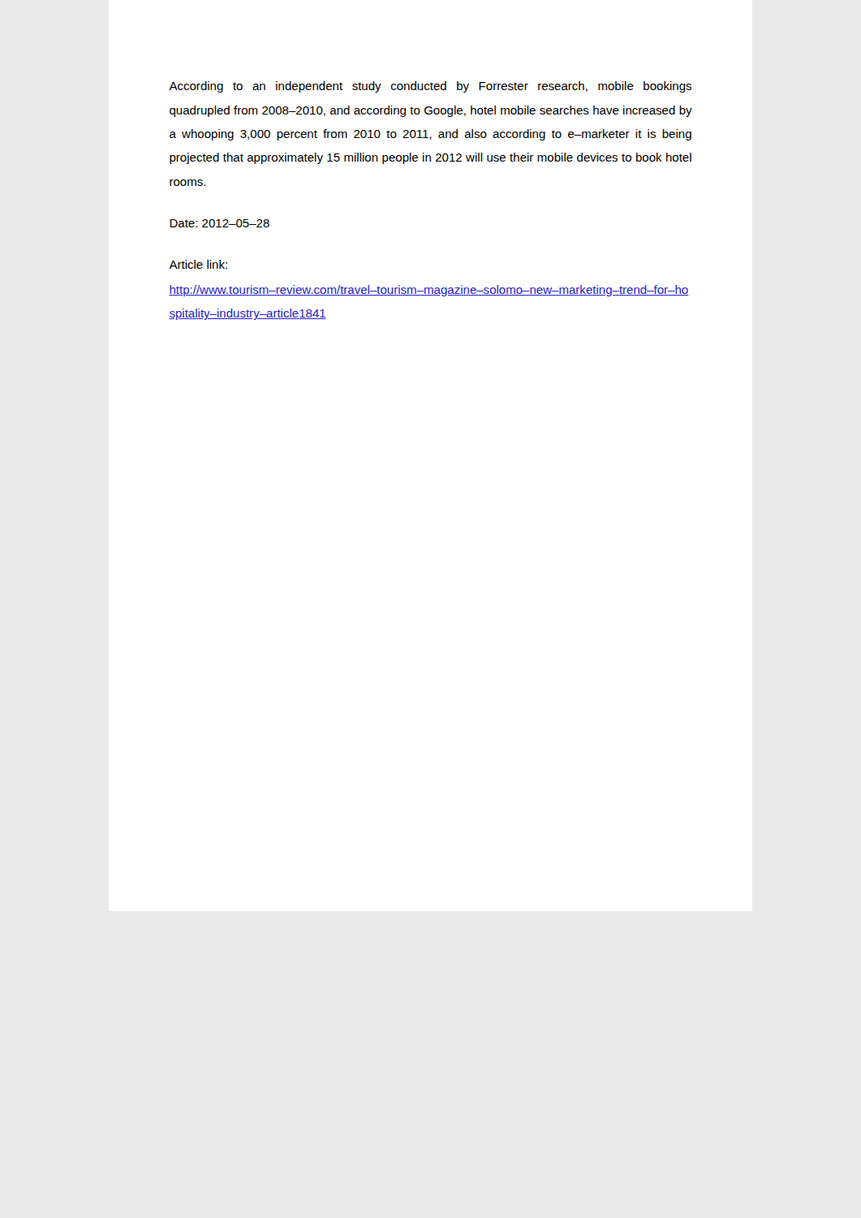According to an independent study conducted by Forrester research, mobile bookings quadrupled from 2008–2010, and according to Google, hotel mobile searches have increased by a whooping 3,000 percent from 2010 to 2011, and also according to e–marketer it is being projected that approximately 15 million people in 2012 will use their mobile devices to book hotel rooms.
Date: 2012–05–28
Article link:
http://www.tourism–review.com/travel–tourism–magazine–solomo–new–marketing–trend–for–hospitality–industry–article1841